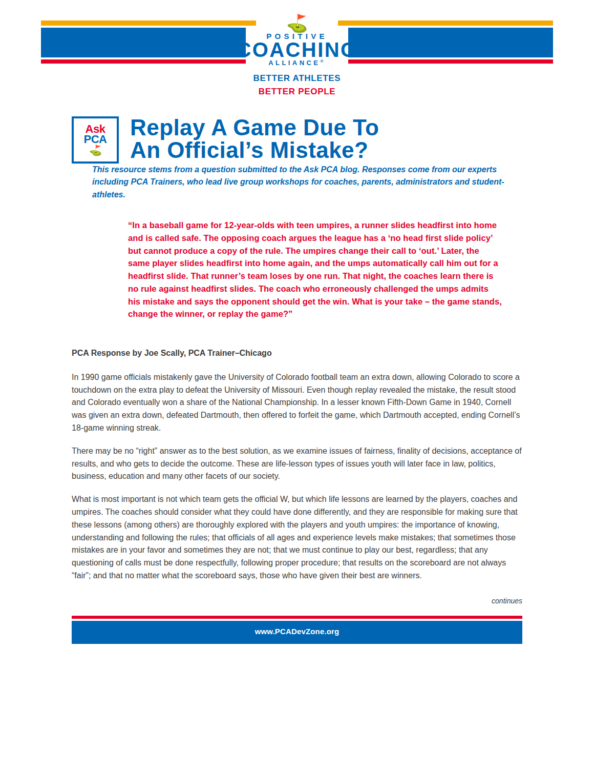⛳
POSITIVE COACHING ALLIANCE®
BETTER ATHLETES BETTER PEOPLE
Ask PCA ⛳
Replay A Game Due To
An Official’s Mistake?
This resource stems from a question submitted to the Ask PCA blog. Responses come from our experts including PCA Trainers, who lead live group workshops for coaches, parents, administrators and student-athletes.
“In a baseball game for 12-year-olds with teen umpires, a runner slides headfirst into home and is called safe. The opposing coach argues the league has a ‘no head first slide policy’ but cannot produce a copy of the rule. The umpires change their call to ‘out.’ Later, the same player slides headfirst into home again, and the umps automatically call him out for a headfirst slide. That runner’s team loses by one run. That night, the coaches learn there is no rule against headfirst slides. The coach who erroneously challenged the umps admits his mistake and says the opponent should get the win. What is your take – the game stands, change the winner, or replay the game?”
PCA Response by Joe Scally, PCA Trainer–Chicago
In 1990 game officials mistakenly gave the University of Colorado football team an extra down, allowing Colorado to score a touchdown on the extra play to defeat the University of Missouri. Even though replay revealed the mistake, the result stood and Colorado eventually won a share of the National Championship. In a lesser known Fifth-Down Game in 1940, Cornell was given an extra down, defeated Dartmouth, then offered to forfeit the game, which Dartmouth accepted, ending Cornell’s 18-game winning streak.
There may be no “right” answer as to the best solution, as we examine issues of fairness, finality of decisions, acceptance of results, and who gets to decide the outcome. These are life-lesson types of issues youth will later face in law, politics, business, education and many other facets of our society.
What is most important is not which team gets the official W, but which life lessons are learned by the players, coaches and umpires. The coaches should consider what they could have done differently, and they are responsible for making sure that these lessons (among others) are thoroughly explored with the players and youth umpires: the importance of knowing, understanding and following the rules; that officials of all ages and experience levels make mistakes; that sometimes those mistakes are in your favor and sometimes they are not; that we must continue to play our best, regardless; that any questioning of calls must be done respectfully, following proper procedure; that results on the scoreboard are not always “fair”; and that no matter what the scoreboard says, those who have given their best are winners.
continues
www.PCADevZone.org